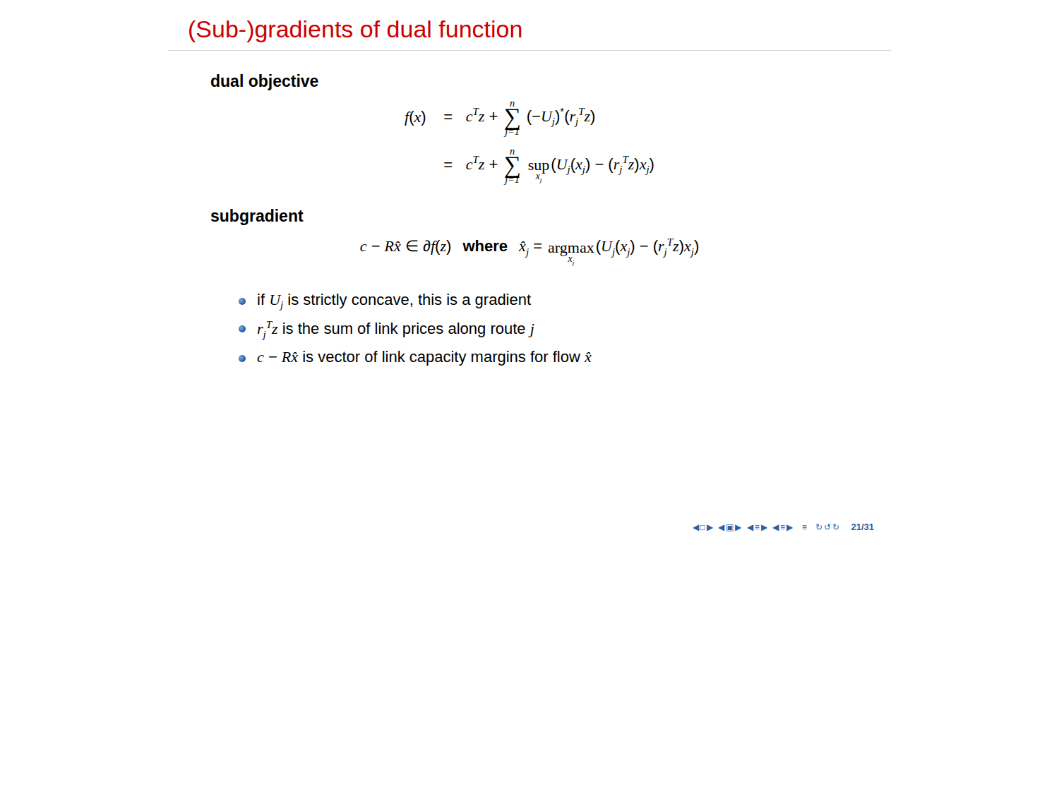(Sub-)gradients of dual function
dual objective
| f ( x ) | = | c T z + ∑ n j=1 (− U j ) * ( r j T z ) |
| | = | c T z + ∑ n j=1 sup x j ( U j ( x j ) − ( r j T z ) x j ) |
subgradient
c − Rx̂ ∈ ∂f(z) where x̂j = argmaxxj(Uj(xj) − (rjTz)xj)
if Uj is strictly concave, this is a gradient
rjTz is the sum of link prices along route j
c − Rx̂ is vector of link capacity margins for flow x̂
◀□▶ ◀▣▶ ◀≡▶ ◀≡▶ ≡ ↻↺↻ 21/31